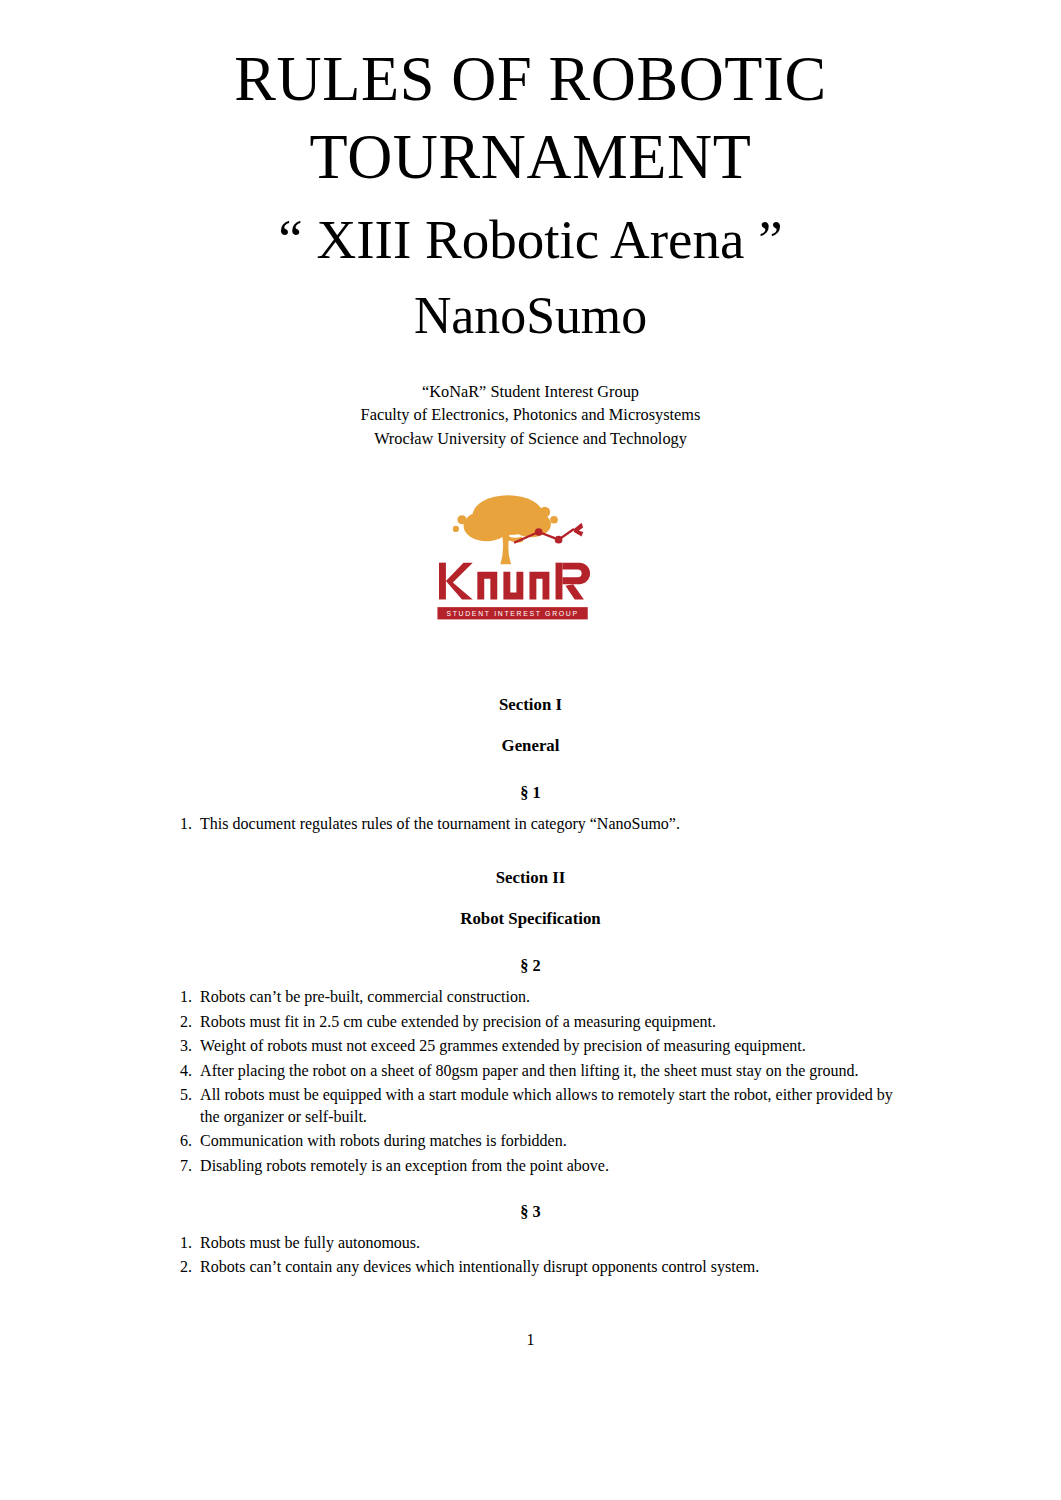RULES OF ROBOTIC TOURNAMENT “ XIII Robotic Arena ” NanoSumo
“KoNaR” Student Interest Group
Faculty of Electronics, Photonics and Microsystems
Wrocław University of Science and Technology
STUDENT INTEREST GROUP
Section I
General
§ 1
This document regulates rules of the tournament in category “NanoSumo”.
Section II
Robot Specification
§ 2
Robots can’t be pre-built, commercial construction.
Robots must fit in 2.5 cm cube extended by precision of a measuring equipment.
Weight of robots must not exceed 25 grammes extended by precision of measuring equipment.
After placing the robot on a sheet of 80gsm paper and then lifting it, the sheet must stay on the ground.
All robots must be equipped with a start module which allows to remotely start the robot, either provided by the organizer or self-built.
Communication with robots during matches is forbidden.
Disabling robots remotely is an exception from the point above.
§ 3
Robots must be fully autonomous.
Robots can’t contain any devices which intentionally disrupt opponents control system.
1